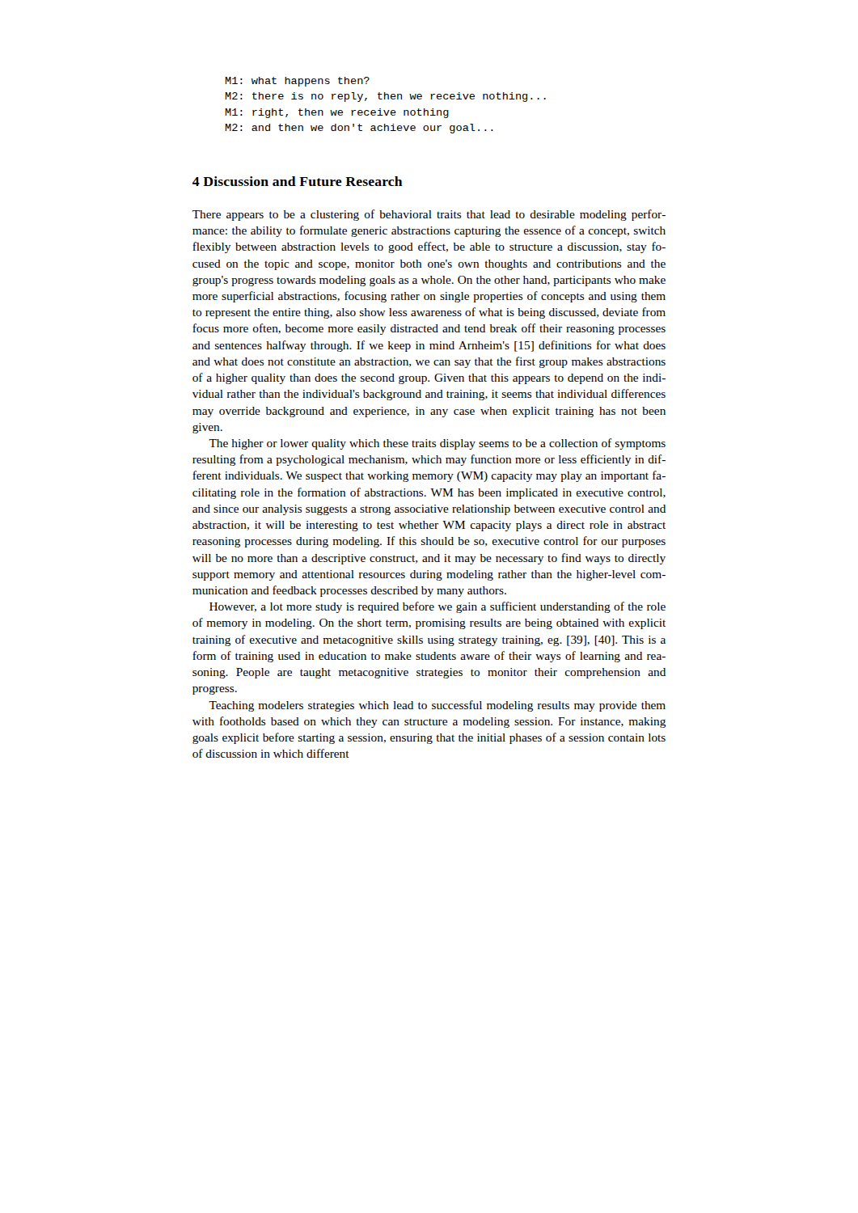M1: what happens then?
M2: there is no reply, then we receive nothing...
M1: right, then we receive nothing
M2: and then we don't achieve our goal...
4 Discussion and Future Research
There appears to be a clustering of behavioral traits that lead to desirable modeling performance: the ability to formulate generic abstractions capturing the essence of a concept, switch flexibly between abstraction levels to good effect, be able to structure a discussion, stay focused on the topic and scope, monitor both one's own thoughts and contributions and the group's progress towards modeling goals as a whole. On the other hand, participants who make more superficial abstractions, focusing rather on single properties of concepts and using them to represent the entire thing, also show less awareness of what is being discussed, deviate from focus more often, become more easily distracted and tend break off their reasoning processes and sentences halfway through. If we keep in mind Arnheim's [15] definitions for what does and what does not constitute an abstraction, we can say that the first group makes abstractions of a higher quality than does the second group. Given that this appears to depend on the individual rather than the individual's background and training, it seems that individual differences may override background and experience, in any case when explicit training has not been given.
The higher or lower quality which these traits display seems to be a collection of symptoms resulting from a psychological mechanism, which may function more or less efficiently in different individuals. We suspect that working memory (WM) capacity may play an important facilitating role in the formation of abstractions. WM has been implicated in executive control, and since our analysis suggests a strong associative relationship between executive control and abstraction, it will be interesting to test whether WM capacity plays a direct role in abstract reasoning processes during modeling. If this should be so, executive control for our purposes will be no more than a descriptive construct, and it may be necessary to find ways to directly support memory and attentional resources during modeling rather than the higher-level communication and feedback processes described by many authors.
However, a lot more study is required before we gain a sufficient understanding of the role of memory in modeling. On the short term, promising results are being obtained with explicit training of executive and metacognitive skills using strategy training, eg. [39], [40]. This is a form of training used in education to make students aware of their ways of learning and reasoning. People are taught metacognitive strategies to monitor their comprehension and progress.
Teaching modelers strategies which lead to successful modeling results may provide them with footholds based on which they can structure a modeling session. For instance, making goals explicit before starting a session, ensuring that the initial phases of a session contain lots of discussion in which different